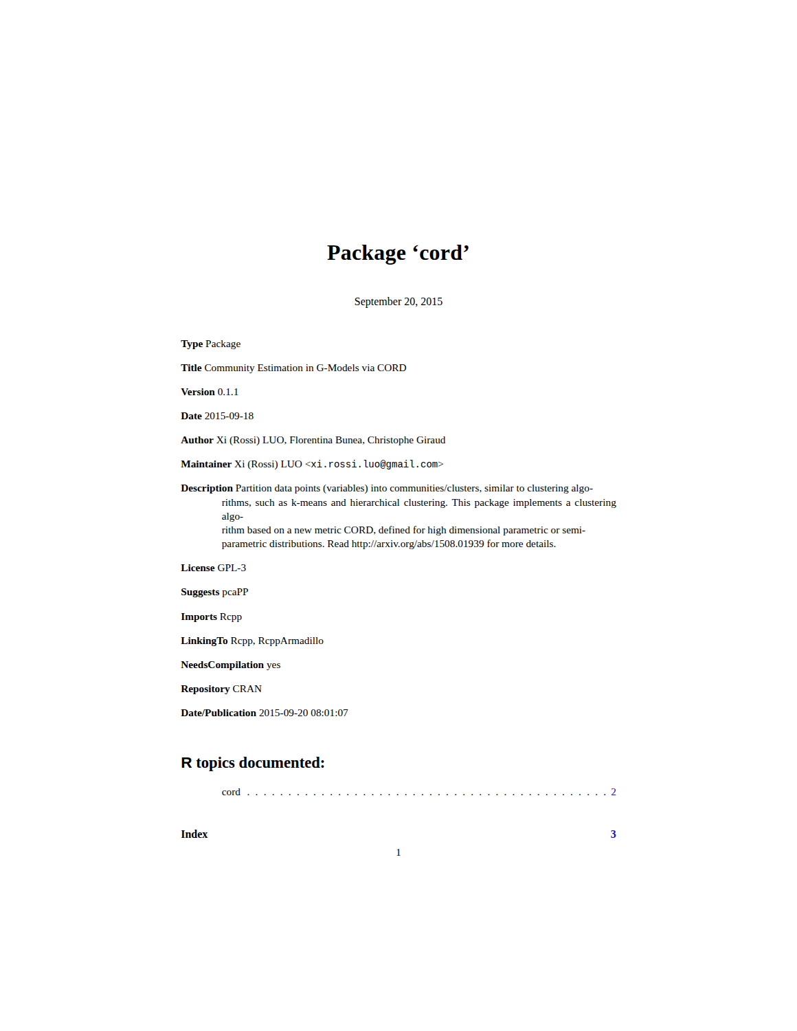Package ‘cord’
September 20, 2015
Type Package
Title Community Estimation in G-Models via CORD
Version 0.1.1
Date 2015-09-18
Author Xi (Rossi) LUO, Florentina Bunea, Christophe Giraud
Maintainer Xi (Rossi) LUO <xi.rossi.luo@gmail.com>
Description Partition data points (variables) into communities/clusters, similar to clustering algo-
rithms, such as k-means and hierarchical clustering. This package implements a clustering algo-
rithm based on a new metric CORD, defined for high dimensional parametric or semi-
parametric distributions. Read http://arxiv.org/abs/1508.01939 for more details.
License GPL-3
Suggests pcaPP
Imports Rcpp
LinkingTo Rcpp, RcppArmadillo
NeedsCompilation yes
Repository CRAN
Date/Publication 2015-09-20 08:01:07
R topics documented:
cord . . . . . . . . . . . . . . . . . . . . . . . . . . . . . . . . . . . . . . . . . . . . . . . . . . . . . . . . 2
Index 3
1